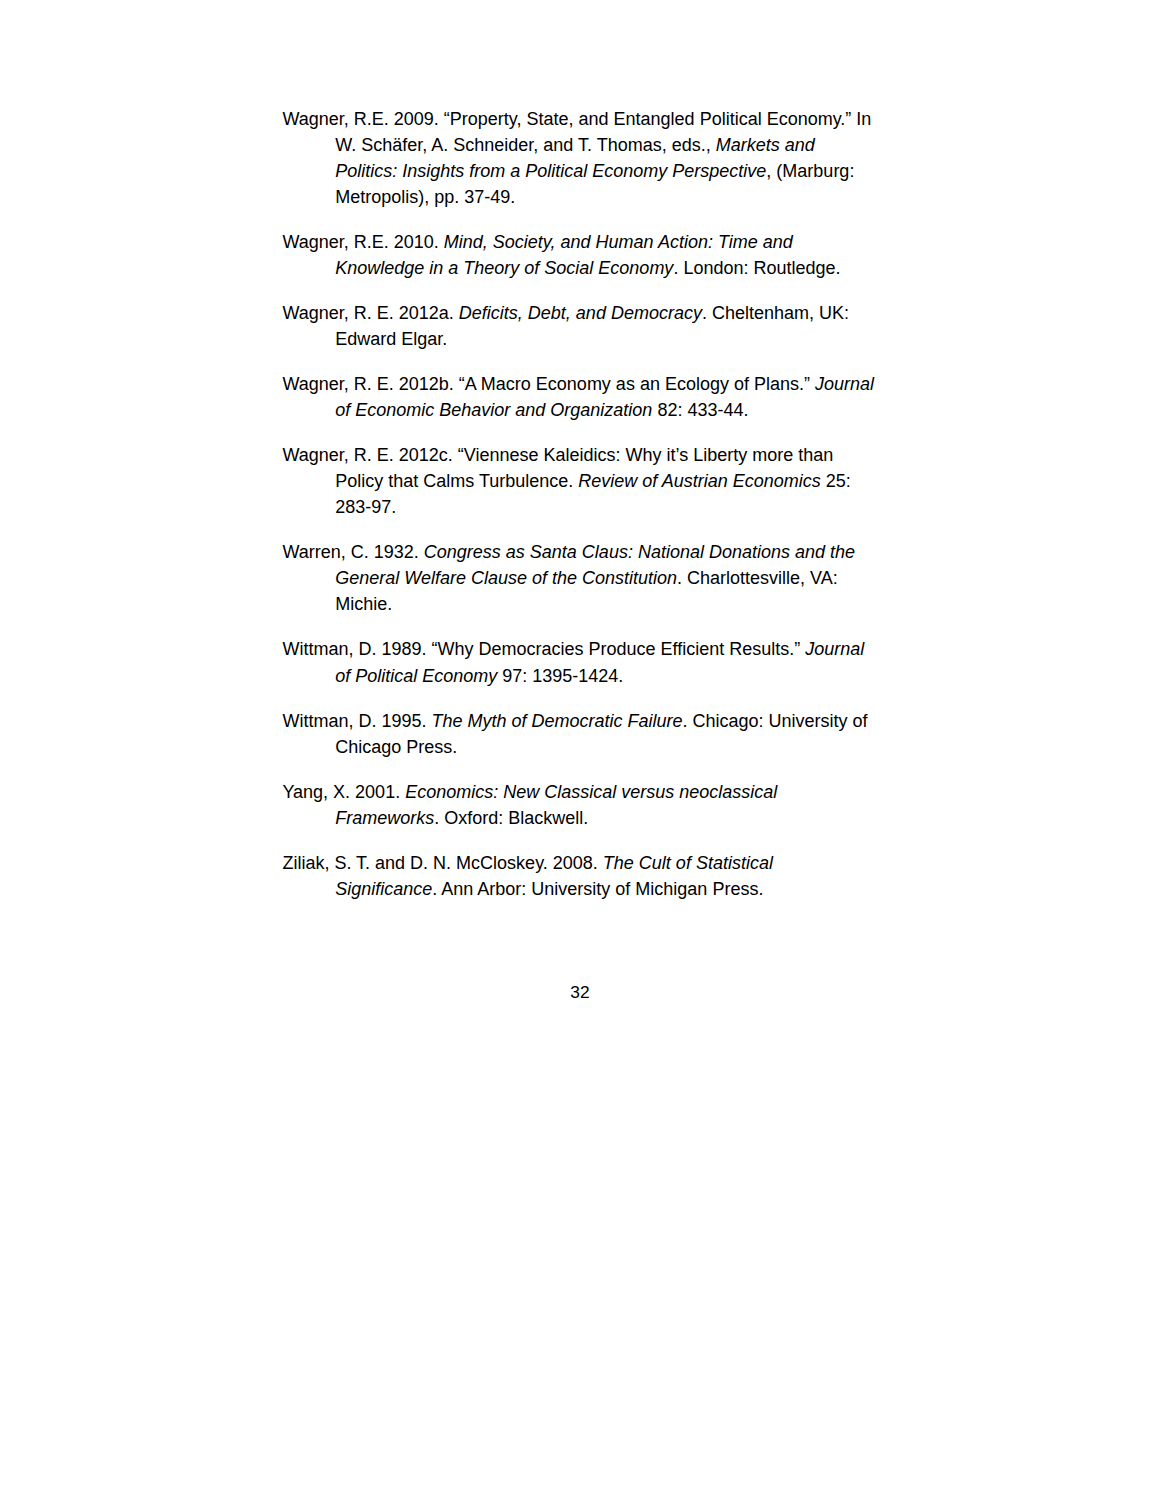Wagner, R.E. 2009. “Property, State, and Entangled Political Economy.” In W. Schäfer, A. Schneider, and T. Thomas, eds., Markets and Politics: Insights from a Political Economy Perspective, (Marburg: Metropolis), pp. 37-49.
Wagner, R.E. 2010. Mind, Society, and Human Action: Time and Knowledge in a Theory of Social Economy. London: Routledge.
Wagner, R. E. 2012a. Deficits, Debt, and Democracy. Cheltenham, UK: Edward Elgar.
Wagner, R. E. 2012b. “A Macro Economy as an Ecology of Plans.” Journal of Economic Behavior and Organization 82: 433-44.
Wagner, R. E. 2012c. “Viennese Kaleidics: Why it’s Liberty more than Policy that Calms Turbulence. Review of Austrian Economics 25: 283-97.
Warren, C. 1932. Congress as Santa Claus: National Donations and the General Welfare Clause of the Constitution. Charlottesville, VA: Michie.
Wittman, D. 1989. “Why Democracies Produce Efficient Results.” Journal of Political Economy 97: 1395-1424.
Wittman, D. 1995. The Myth of Democratic Failure. Chicago: University of Chicago Press.
Yang, X. 2001. Economics: New Classical versus neoclassical Frameworks. Oxford: Blackwell.
Ziliak, S. T. and D. N. McCloskey. 2008. The Cult of Statistical Significance. Ann Arbor: University of Michigan Press.
32